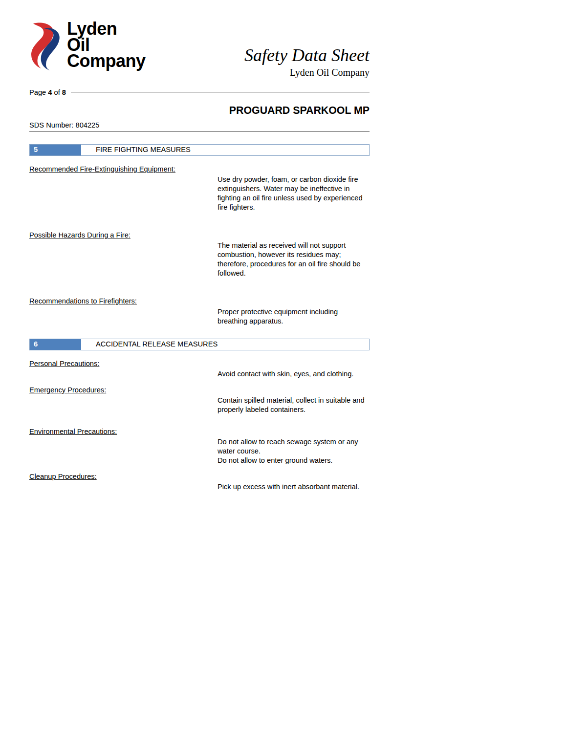Lyden
Oil
Company
Safety Data Sheet
Lyden Oil Company
Page 4 of 8
PROGUARD SPARKOOL MP
SDS Number: 804225
5
FIRE FIGHTING MEASURES
Recommended Fire-Extinguishing Equipment:
Use dry powder, foam, or carbon dioxide fire extinguishers. Water may be ineffective in fighting an oil fire unless used by experienced fire fighters.
Possible Hazards During a Fire:
The material as received will not support combustion, however its residues may; therefore, procedures for an oil fire should be followed.
Recommendations to Firefighters:
Proper protective equipment including breathing apparatus.
6
ACCIDENTAL RELEASE MEASURES
Personal Precautions:
Avoid contact with skin, eyes, and clothing.
Emergency Procedures:
Contain spilled material, collect in suitable and properly labeled containers.
Environmental Precautions:
Do not allow to reach sewage system or any water course.
Do not allow to enter ground waters.
Cleanup Procedures:
Pick up excess with inert absorbant material.